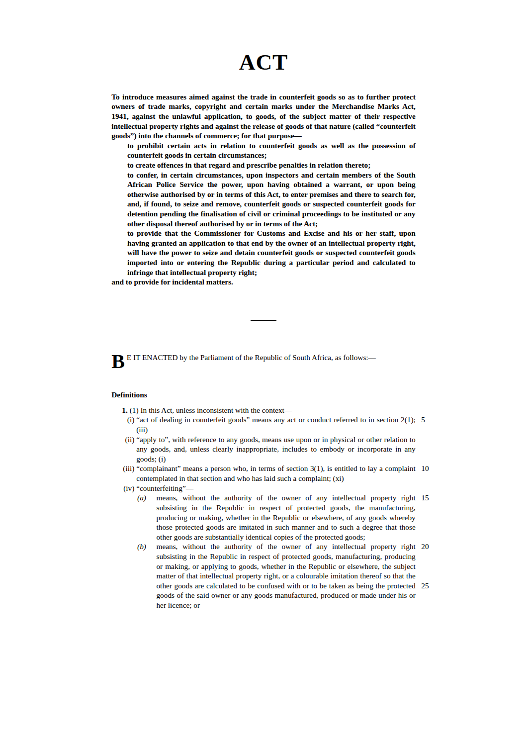ACT
To introduce measures aimed against the trade in counterfeit goods so as to further protect owners of trade marks, copyright and certain marks under the Merchandise Marks Act, 1941, against the unlawful application, to goods, of the subject matter of their respective intellectual property rights and against the release of goods of that nature (called “counterfeit goods”) into the channels of commerce; for that purpose—
to prohibit certain acts in relation to counterfeit goods as well as the possession of counterfeit goods in certain circumstances;
to create offences in that regard and prescribe penalties in relation thereto;
to confer, in certain circumstances, upon inspectors and certain members of the South African Police Service the power, upon having obtained a warrant, or upon being otherwise authorised by or in terms of this Act, to enter premises and there to search for, and, if found, to seize and remove, counterfeit goods or suspected counterfeit goods for detention pending the finalisation of civil or criminal proceedings to be instituted or any other disposal thereof authorised by or in terms of the Act;
to provide that the Commissioner for Customs and Excise and his or her staff, upon having granted an application to that end by the owner of an intellectual property right, will have the power to seize and detain counterfeit goods or suspected counterfeit goods imported into or entering the Republic during a particular period and calculated to infringe that intellectual property right;
and to provide for incidental matters.
B
E IT ENACTED by the Parliament of the Republic of South Africa, as follows:—
Definitions
1. (1) In this Act, unless inconsistent with the context—
(i) 5 “act of dealing in counterfeit goods” means any act or conduct referred to in section 2(1); (iii)
(ii) “apply to”, with reference to any goods, means use upon or in physical or other relation to any goods, and, unless clearly inappropriate, includes to embody or incorporate in any goods; (i)
(iii) 10 “complainant” means a person who, in terms of section 3(1), is entitled to lay a complaint contemplated in that section and who has laid such a complaint; (xi)
(iv) “counterfeiting”—
(a) 15 means, without the authority of the owner of any intellectual property right subsisting in the Republic in respect of protected goods, the manufacturing, producing or making, whether in the Republic or elsewhere, of any goods whereby those protected goods are imitated in such manner and to such a degree that those other goods are substantially identical copies of the protected goods;
(b) 20 means, without the authority of the owner of any intellectual property right subsisting in the Republic in respect of protected goods, manufacturing, producing or making, or applying to goods, whether in the Republic or elsewhere, the subject matter of that intellectual property right, or a colourable imitation thereof so that the other goods are calculated to be confused with or to be taken as being the protected goods of the said owner or any goods manufactured, produced or made under his or her licence; or 25